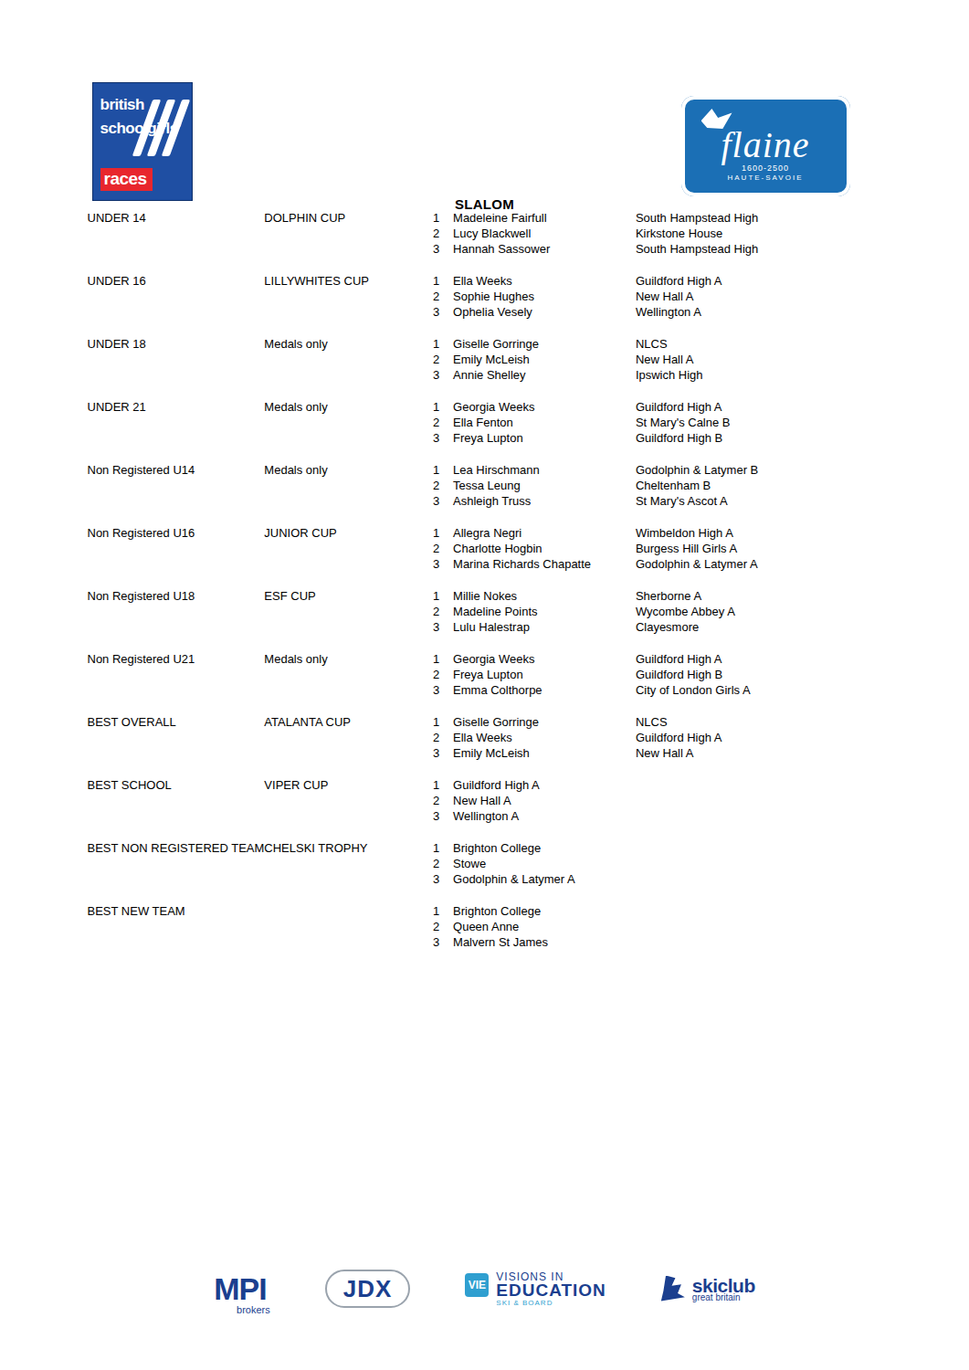british schoolgirls' races
flaine 1600-2500HAUTE-SAVOIE
SLALOM
| UNDER 14 | DOLPHIN CUP | 1 | Madeleine Fairfull | South Hampstead High |
| | | 2 | Lucy Blackwell | Kirkstone House |
| | | 3 | Hannah Sassower | South Hampstead High |
| UNDER 16 | LILLYWHITES CUP | 1 | Ella Weeks | Guildford High A |
| | | 2 | Sophie Hughes | New Hall A |
| | | 3 | Ophelia Vesely | Wellington A |
| UNDER 18 | Medals only | 1 | Giselle Gorringe | NLCS |
| | | 2 | Emily McLeish | New Hall A |
| | | 3 | Annie Shelley | Ipswich High |
| UNDER 21 | Medals only | 1 | Georgia Weeks | Guildford High A |
| | | 2 | Ella Fenton | St Mary's Calne B |
| | | 3 | Freya Lupton | Guildford High B |
| Non Registered U14 | Medals only | 1 | Lea Hirschmann | Godolphin & Latymer B |
| | | 2 | Tessa Leung | Cheltenham B |
| | | 3 | Ashleigh Truss | St Mary's Ascot A |
| Non Registered U16 | JUNIOR CUP | 1 | Allegra Negri | Wimbeldon High A |
| | | 2 | Charlotte Hogbin | Burgess Hill Girls A |
| | | 3 | Marina Richards Chapatte | Godolphin & Latymer A |
| Non Registered U18 | ESF CUP | 1 | Millie Nokes | Sherborne A |
| | | 2 | Madeline Points | Wycombe Abbey A |
| | | 3 | Lulu Halestrap | Clayesmore |
| Non Registered U21 | Medals only | 1 | Georgia Weeks | Guildford High A |
| | | 2 | Freya Lupton | Guildford High B |
| | | 3 | Emma Colthorpe | City of London Girls A |
| BEST OVERALL | ATALANTA CUP | 1 | Giselle Gorringe | NLCS |
| | | 2 | Ella Weeks | Guildford High A |
| | | 3 | Emily McLeish | New Hall A |
| BEST SCHOOL | VIPER CUP | 1 | Guildford High A | |
| | | 2 | New Hall A | |
| | | 3 | Wellington A | |
| BEST NON REGISTERED TEAM | CHELSKI TROPHY | 1 | Brighton College | |
| | | 2 | Stowe | |
| | | 3 | Godolphin & Latymer A | |
| BEST NEW TEAM | | 1 | Brighton College | |
| | | 2 | Queen Anne | |
| | | 3 | Malvern St James | |
MPIbrokers
JDX
VIE VISIONS IN EDUCATION SKI & BOARD
skiclub great britain